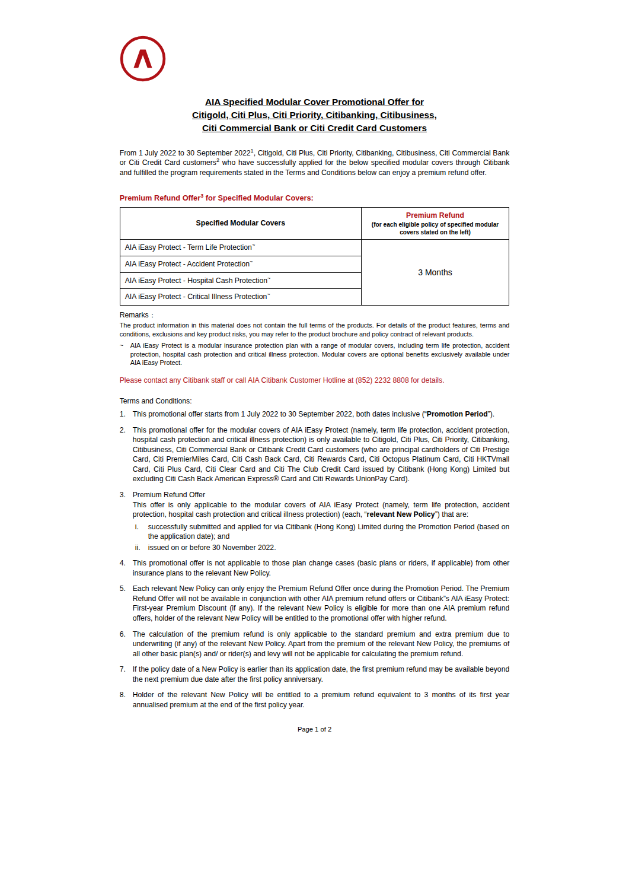AIA Specified Modular Cover Promotional Offer for Citigold, Citi Plus, Citi Priority, Citibanking, Citibusiness, Citi Commercial Bank or Citi Credit Card Customers
From 1 July 2022 to 30 September 20221, Citigold, Citi Plus, Citi Priority, Citibanking, Citibusiness, Citi Commercial Bank or Citi Credit Card customers2 who have successfully applied for the below specified modular covers through Citibank and fulfilled the program requirements stated in the Terms and Conditions below can enjoy a premium refund offer.
Premium Refund Offer3 for Specified Modular Covers:
| Specified Modular Covers | Premium Refund (for each eligible policy of specified modular covers stated on the left) |
| --- | --- |
| AIA iEasy Protect - Term Life Protection ~ | 3 Months |
| AIA iEasy Protect - Accident Protection ~ |
| AIA iEasy Protect - Hospital Cash Protection ~ |
| AIA iEasy Protect - Critical Illness Protection ~ |
Remarks：
The product information in this material does not contain the full terms of the products. For details of the product features, terms and conditions, exclusions and key product risks, you may refer to the product brochure and policy contract of relevant products.
~AIA iEasy Protect is a modular insurance protection plan with a range of modular covers, including term life protection, accident protection, hospital cash protection and critical illness protection. Modular covers are optional benefits exclusively available under AIA iEasy Protect.
Please contact any Citibank staff or call AIA Citibank Customer Hotline at (852) 2232 8808 for details.
Terms and Conditions:
This promotional offer starts from 1 July 2022 to 30 September 2022, both dates inclusive (“Promotion Period”).
This promotional offer for the modular covers of AIA iEasy Protect (namely, term life protection, accident protection, hospital cash protection and critical illness protection) is only available to Citigold, Citi Plus, Citi Priority, Citibanking, Citibusiness, Citi Commercial Bank or Citibank Credit Card customers (who are principal cardholders of Citi Prestige Card, Citi PremierMiles Card, Citi Cash Back Card, Citi Rewards Card, Citi Octopus Platinum Card, Citi HKTVmall Card, Citi Plus Card, Citi Clear Card and Citi The Club Credit Card issued by Citibank (Hong Kong) Limited but excluding Citi Cash Back American Express® Card and Citi Rewards UnionPay Card).
Premium Refund Offer
This offer is only applicable to the modular covers of AIA iEasy Protect (namely, term life protection, accident protection, hospital cash protection and critical illness protection) (each, “relevant New Policy”) that are:
successfully submitted and applied for via Citibank (Hong Kong) Limited during the Promotion Period (based on the application date); and
issued on or before 30 November 2022.
This promotional offer is not applicable to those plan change cases (basic plans or riders, if applicable) from other insurance plans to the relevant New Policy.
Each relevant New Policy can only enjoy the Premium Refund Offer once during the Promotion Period. The Premium Refund Offer will not be available in conjunction with other AIA premium refund offers or Citibank”s AIA iEasy Protect: First-year Premium Discount (if any). If the relevant New Policy is eligible for more than one AIA premium refund offers, holder of the relevant New Policy will be entitled to the promotional offer with higher refund.
The calculation of the premium refund is only applicable to the standard premium and extra premium due to underwriting (if any) of the relevant New Policy. Apart from the premium of the relevant New Policy, the premiums of all other basic plan(s) and/ or rider(s) and levy will not be applicable for calculating the premium refund.
If the policy date of a New Policy is earlier than its application date, the first premium refund may be available beyond the next premium due date after the first policy anniversary.
Holder of the relevant New Policy will be entitled to a premium refund equivalent to 3 months of its first year annualised premium at the end of the first policy year.
Page 1 of 2